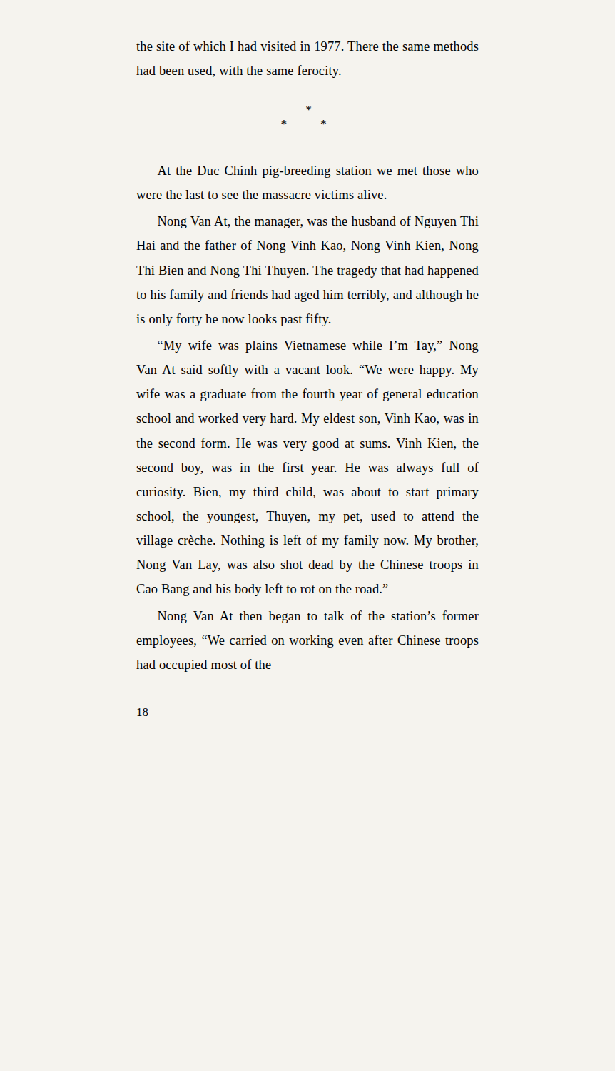the site of which I had visited in 1977. There the same methods had been used, with the same ferocity.
* * *
At the Duc Chinh pig-breeding station we met those who were the last to see the massacre victims alive.
Nong Van At, the manager, was the husband of Nguyen Thi Hai and the father of Nong Vinh Kao, Nong Vinh Kien, Nong Thi Bien and Nong Thi Thuyen. The tragedy that had happened to his family and friends had aged him terribly, and although he is only forty he now looks past fifty.
“My wife was plains Vietnamese while I’m Tay,” Nong Van At said softly with a vacant look. “We were happy. My wife was a graduate from the fourth year of general education school and worked very hard. My eldest son, Vinh Kao, was in the second form. He was very good at sums. Vinh Kien, the second boy, was in the first year. He was always full of curiosity. Bien, my third child, was about to start primary school, the youngest, Thuyen, my pet, used to attend the village crèche. Nothing is left of my family now. My brother, Nong Van Lay, was also shot dead by the Chinese troops in Cao Bang and his body left to rot on the road.”
Nong Van At then began to talk of the station’s former employees, “We carried on working even after Chinese troops had occupied most of the
18